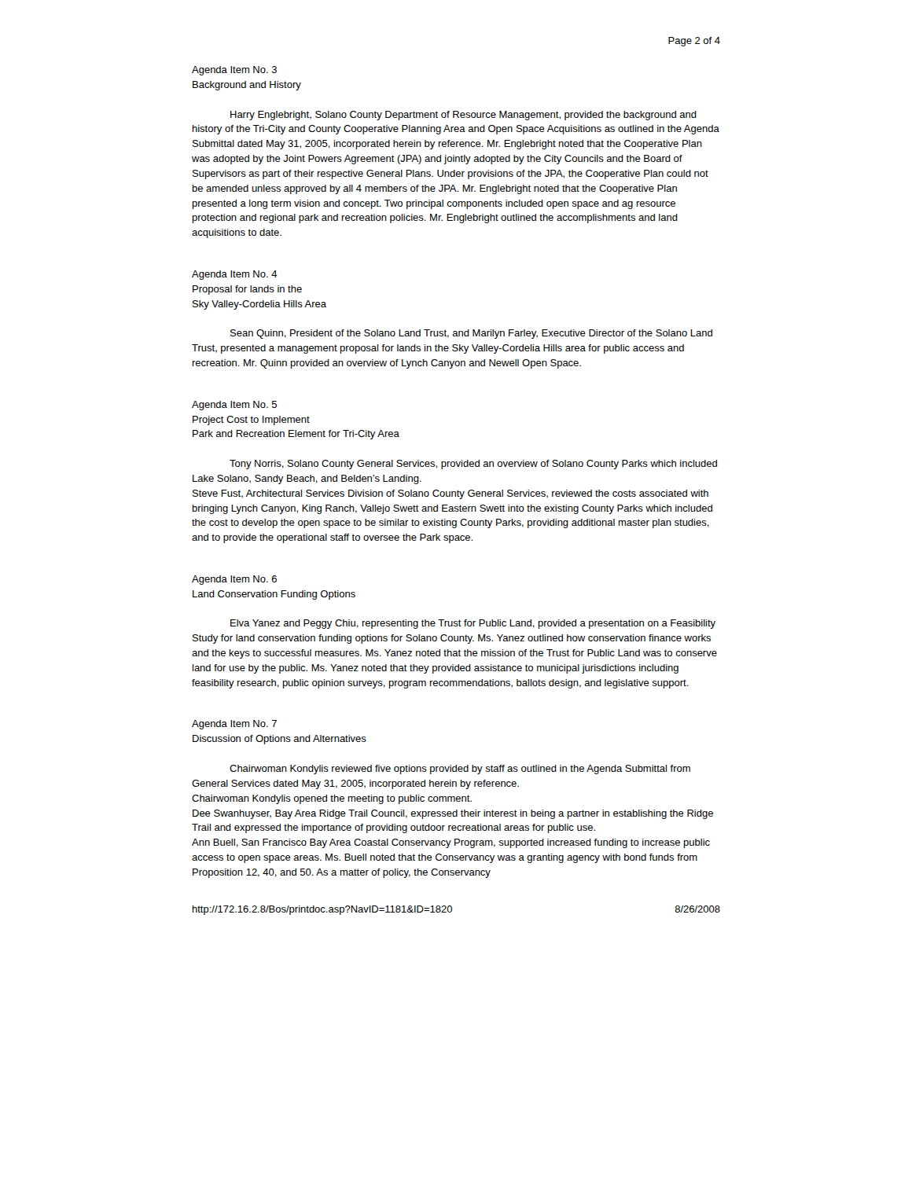Page 2 of 4
Agenda Item No. 3
Background and History
Harry Englebright, Solano County Department of Resource Management, provided the background and history of the Tri-City and County Cooperative Planning Area and Open Space Acquisitions as outlined in the Agenda Submittal dated May 31, 2005, incorporated herein by reference. Mr. Englebright noted that the Cooperative Plan was adopted by the Joint Powers Agreement (JPA) and jointly adopted by the City Councils and the Board of Supervisors as part of their respective General Plans. Under provisions of the JPA, the Cooperative Plan could not be amended unless approved by all 4 members of the JPA. Mr. Englebright noted that the Cooperative Plan presented a long term vision and concept. Two principal components included open space and ag resource protection and regional park and recreation policies. Mr. Englebright outlined the accomplishments and land acquisitions to date.
Agenda Item No. 4
Proposal for lands in the
Sky Valley-Cordelia Hills Area
Sean Quinn, President of the Solano Land Trust, and Marilyn Farley, Executive Director of the Solano Land Trust, presented a management proposal for lands in the Sky Valley-Cordelia Hills area for public access and recreation. Mr. Quinn provided an overview of Lynch Canyon and Newell Open Space.
Agenda Item No. 5
Project Cost to Implement
Park and Recreation Element for Tri-City Area
Tony Norris, Solano County General Services, provided an overview of Solano County Parks which included Lake Solano, Sandy Beach, and Belden’s Landing.
Steve Fust, Architectural Services Division of Solano County General Services, reviewed the costs associated with bringing Lynch Canyon, King Ranch, Vallejo Swett and Eastern Swett into the existing County Parks which included the cost to develop the open space to be similar to existing County Parks, providing additional master plan studies, and to provide the operational staff to oversee the Park space.
Agenda Item No. 6
Land Conservation Funding Options
Elva Yanez and Peggy Chiu, representing the Trust for Public Land, provided a presentation on a Feasibility Study for land conservation funding options for Solano County. Ms. Yanez outlined how conservation finance works and the keys to successful measures. Ms. Yanez noted that the mission of the Trust for Public Land was to conserve land for use by the public. Ms. Yanez noted that they provided assistance to municipal jurisdictions including feasibility research, public opinion surveys, program recommendations, ballots design, and legislative support.
Agenda Item No. 7
Discussion of Options and Alternatives
Chairwoman Kondylis reviewed five options provided by staff as outlined in the Agenda Submittal from General Services dated May 31, 2005, incorporated herein by reference.
Chairwoman Kondylis opened the meeting to public comment.
Dee Swanhuyser, Bay Area Ridge Trail Council, expressed their interest in being a partner in establishing the Ridge Trail and expressed the importance of providing outdoor recreational areas for public use.
Ann Buell, San Francisco Bay Area Coastal Conservancy Program, supported increased funding to increase public access to open space areas. Ms. Buell noted that the Conservancy was a granting agency with bond funds from Proposition 12, 40, and 50. As a matter of policy, the Conservancy
http://172.16.2.8/Bos/printdoc.asp?NavID=1181&ID=1820
8/26/2008